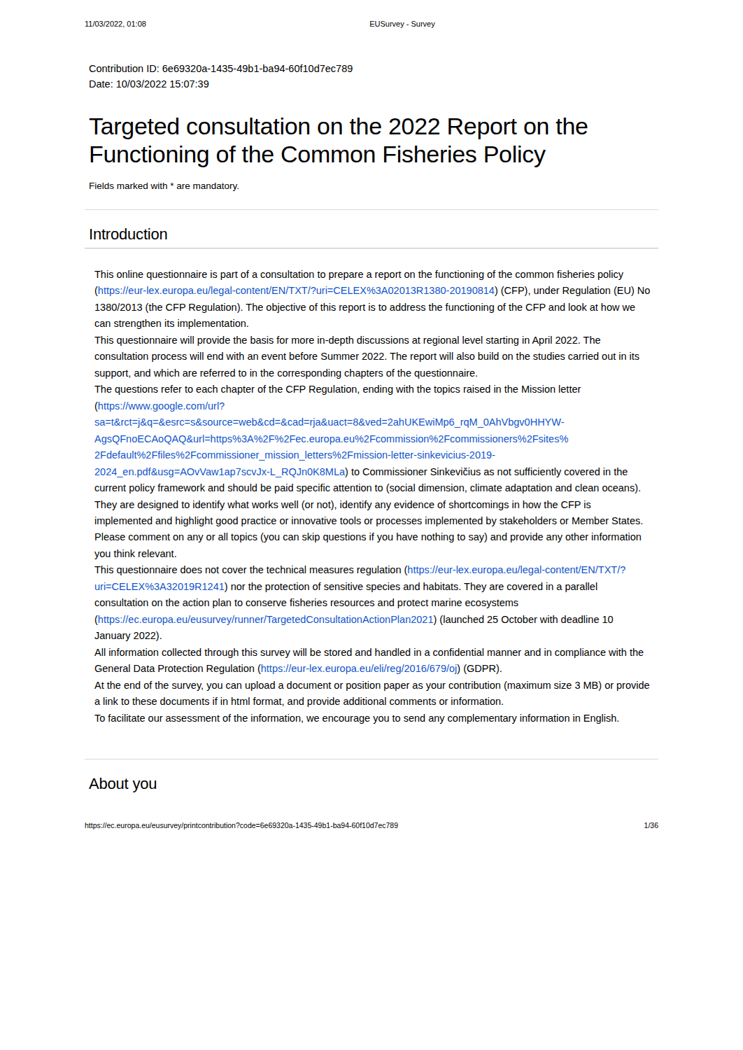11/03/2022, 01:08
EUSurvey - Survey
Contribution ID: 6e69320a-1435-49b1-ba94-60f10d7ec789
Date: 10/03/2022 15:07:39
Targeted consultation on the 2022 Report on the Functioning of the Common Fisheries Policy
Fields marked with * are mandatory.
Introduction
This online questionnaire is part of a consultation to prepare a report on the functioning of the common fisheries policy (https://eur-lex.europa.eu/legal-content/EN/TXT/?uri=CELEX%3A02013R1380-20190814) (CFP), under Regulation (EU) No 1380/2013 (the CFP Regulation). The objective of this report is to address the functioning of the CFP and look at how we can strengthen its implementation.
This questionnaire will provide the basis for more in-depth discussions at regional level starting in April 2022. The consultation process will end with an event before Summer 2022. The report will also build on the studies carried out in its support, and which are referred to in the corresponding chapters of the questionnaire.
The questions refer to each chapter of the CFP Regulation, ending with the topics raised in the Mission letter (https://www.google.com/url?
sa=t&rct=j&q=&esrc=s&source=web&cd=&cad=rja&uact=8&ved=2ahUKEwiMp6_rqM_0AhVbgv0HHYW-
AgsQFnoECAoQAQ&url=https%3A%2F%2Fec.europa.eu%2Fcommission%2Fcommissioners%2Fsites%
2Fdefault%2Ffiles%2Fcommissioner_mission_letters%2Fmission-letter-sinkevicius-2019-
2024_en.pdf&usg=AOvVaw1ap7scvJx-L_RQJn0K8MLa) to Commissioner Sinkevičius as not sufficiently covered in the current policy framework and should be paid specific attention to (social dimension, climate adaptation and clean oceans). They are designed to identify what works well (or not), identify any evidence of shortcomings in how the CFP is implemented and highlight good practice or innovative tools or processes implemented by stakeholders or Member States.
Please comment on any or all topics (you can skip questions if you have nothing to say) and provide any other information you think relevant.
This questionnaire does not cover the technical measures regulation (https://eur-lex.europa.eu/legal-content/EN/TXT/?uri=CELEX%3A32019R1241) nor the protection of sensitive species and habitats. They are covered in a parallel consultation on the action plan to conserve fisheries resources and protect marine ecosystems (https://ec.europa.eu/eusurvey/runner/TargetedConsultationActionPlan2021) (launched 25 October with deadline 10 January 2022).
All information collected through this survey will be stored and handled in a confidential manner and in compliance with the General Data Protection Regulation (https://eur-lex.europa.eu/eli/reg/2016/679/oj) (GDPR).
At the end of the survey, you can upload a document or position paper as your contribution (maximum size 3 MB) or provide a link to these documents if in html format, and provide additional comments or information.
To facilitate our assessment of the information, we encourage you to send any complementary information in English.
About you
https://ec.europa.eu/eusurvey/printcontribution?code=6e69320a-1435-49b1-ba94-60f10d7ec789
1/36